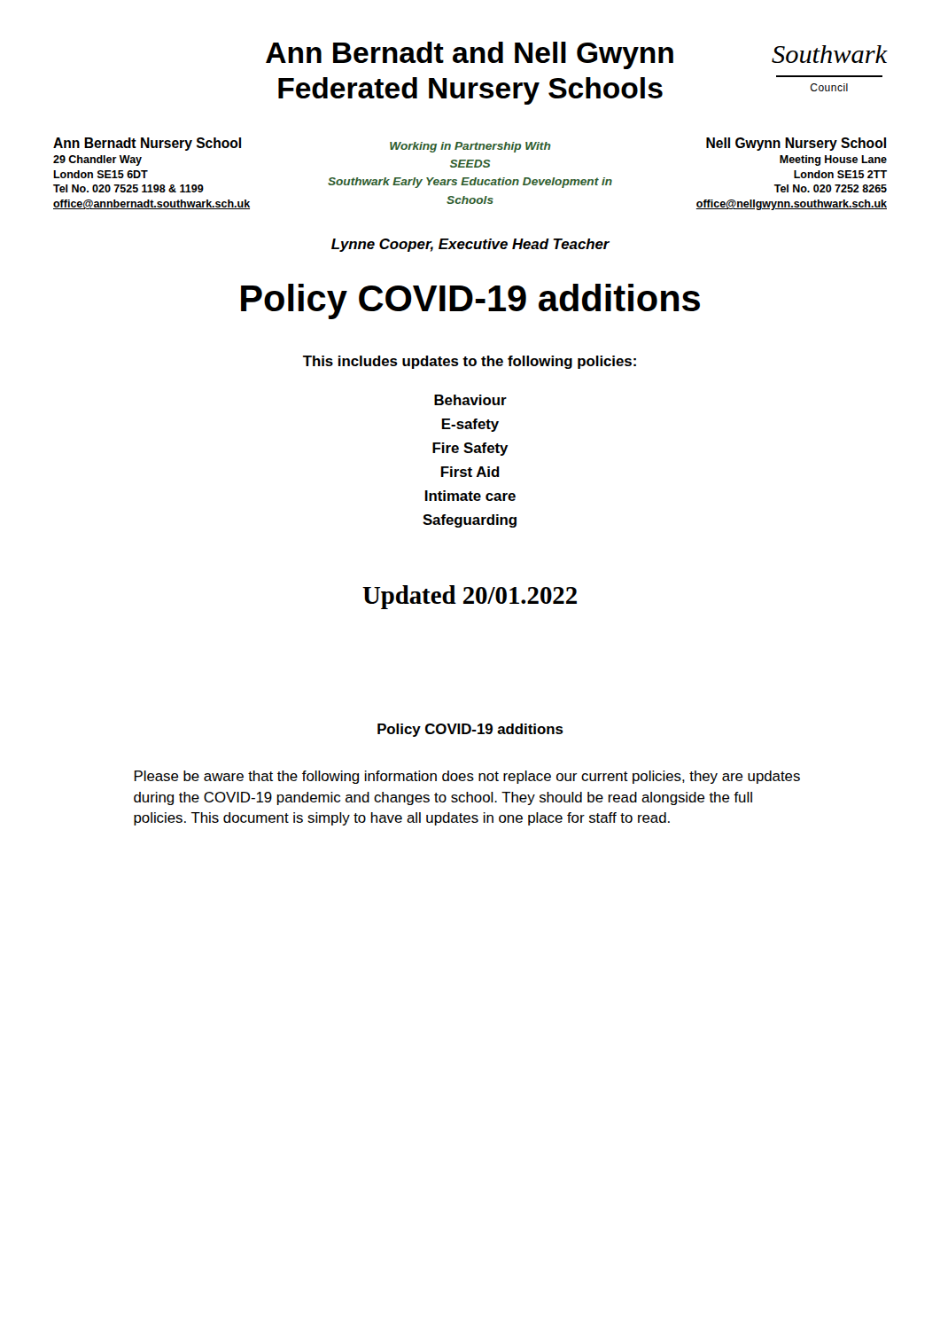Southwark Council
Ann Bernadt and Nell Gwynn
Federated Nursery Schools
Ann Bernadt Nursery School
29 Chandler Way
London SE15 6DT
Tel No. 020 7525 1198 & 1199
office@annbernadt.southwark.sch.uk
Working in Partnership With
SEEDS
Southwark Early Years Education Development in Schools
Nell Gwynn Nursery School
Meeting House Lane
London SE15 2TT
Tel No. 020 7252 8265
office@nellgwynn.southwark.sch.uk
Lynne Cooper, Executive Head Teacher
Policy COVID-19 additions
This includes updates to the following policies:
Behaviour
E-safety
Fire Safety
First Aid
Intimate care
Safeguarding
Updated 20/01.2022
Policy COVID-19 additions
Please be aware that the following information does not replace our current policies, they are updates during the COVID-19 pandemic and changes to school. They should be read alongside the full policies. This document is simply to have all updates in one place for staff to read.